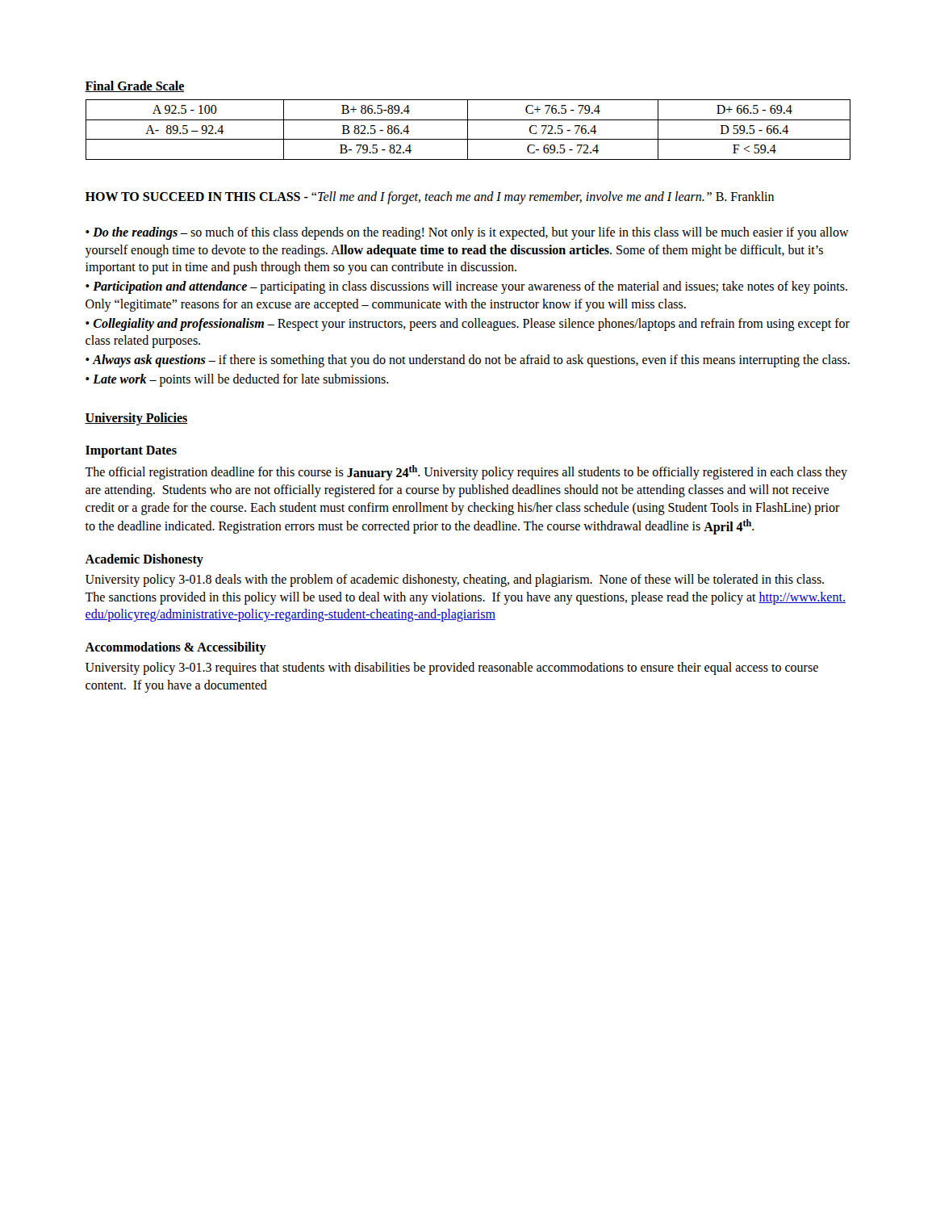Final Grade Scale
| A 92.5 - 100 | B+ 86.5-89.4 | C+ 76.5 - 79.4 | D+ 66.5 - 69.4 |
| A- 89.5 – 92.4 | B 82.5 - 86.4 | C 72.5 - 76.4 | D 59.5 - 66.4 |
| | B- 79.5 - 82.4 | C- 69.5 - 72.4 | F < 59.4 |
HOW TO SUCCEED IN THIS CLASS - “Tell me and I forget, teach me and I may remember, involve me and I learn.” B. Franklin
Do the readings – so much of this class depends on the reading! Not only is it expected, but your life in this class will be much easier if you allow yourself enough time to devote to the readings. Allow adequate time to read the discussion articles. Some of them might be difficult, but it’s important to put in time and push through them so you can contribute in discussion.
Participation and attendance – participating in class discussions will increase your awareness of the material and issues; take notes of key points. Only “legitimate” reasons for an excuse are accepted – communicate with the instructor know if you will miss class.
Collegiality and professionalism – Respect your instructors, peers and colleagues. Please silence phones/laptops and refrain from using except for class related purposes.
Always ask questions – if there is something that you do not understand do not be afraid to ask questions, even if this means interrupting the class.
Late work – points will be deducted for late submissions.
University Policies
Important Dates
The official registration deadline for this course is January 24th. University policy requires all students to be officially registered in each class they are attending. Students who are not officially registered for a course by published deadlines should not be attending classes and will not receive credit or a grade for the course. Each student must confirm enrollment by checking his/her class schedule (using Student Tools in FlashLine) prior to the deadline indicated. Registration errors must be corrected prior to the deadline. The course withdrawal deadline is April 4th.
Academic Dishonesty
University policy 3-01.8 deals with the problem of academic dishonesty, cheating, and plagiarism. None of these will be tolerated in this class. The sanctions provided in this policy will be used to deal with any violations. If you have any questions, please read the policy at http://www.kent.edu/policyreg/administrative-policy-regarding-student-cheating-and-plagiarism
Accommodations & Accessibility
University policy 3-01.3 requires that students with disabilities be provided reasonable accommodations to ensure their equal access to course content. If you have a documented